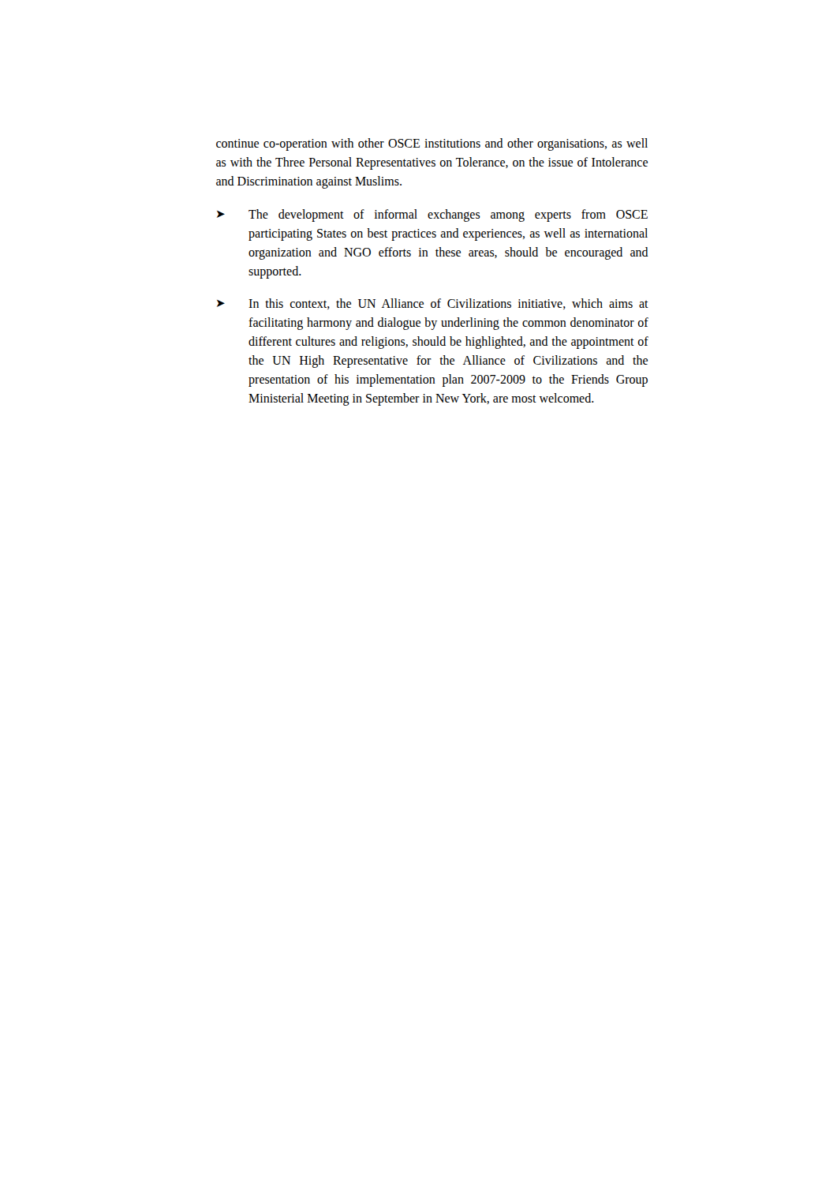continue co-operation with other OSCE institutions and other organisations, as well as with the Three Personal Representatives on Tolerance, on the issue of Intolerance and Discrimination against Muslims.
The development of informal exchanges among experts from OSCE participating States on best practices and experiences, as well as international organization and NGO efforts in these areas, should be encouraged and supported.
In this context, the UN Alliance of Civilizations initiative, which aims at facilitating harmony and dialogue by underlining the common denominator of different cultures and religions, should be highlighted, and the appointment of the UN High Representative for the Alliance of Civilizations and the presentation of his implementation plan 2007-2009 to the Friends Group Ministerial Meeting in September in New York, are most welcomed.